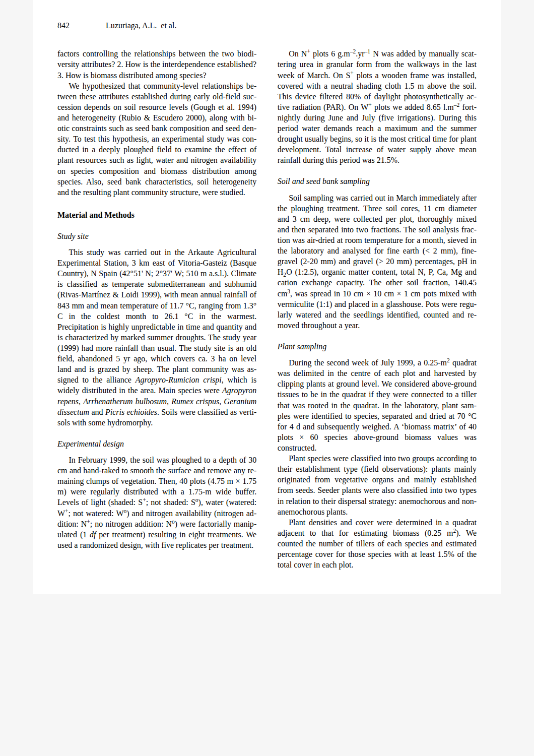842 Luzuriaga, A.L. et al.
factors controlling the relationships between the two biodiversity attributes? 2. How is the interdependence established? 3. How is biomass distributed among species?
We hypothesized that community-level relationships between these attributes established during early old-field succession depends on soil resource levels (Gough et al. 1994) and heterogeneity (Rubio & Escudero 2000), along with biotic constraints such as seed bank composition and seed density. To test this hypothesis, an experimental study was conducted in a deeply ploughed field to examine the effect of plant resources such as light, water and nitrogen availability on species composition and biomass distribution among species. Also, seed bank characteristics, soil heterogeneity and the resulting plant community structure, were studied.
Material and Methods
Study site
This study was carried out in the Arkaute Agricultural Experimental Station, 3 km east of Vitoria-Gasteiz (Basque Country), N Spain (42°51' N; 2°37' W; 510 m a.s.l.). Climate is classified as temperate submediterranean and subhumid (Rivas-Martínez & Loidi 1999), with mean annual rainfall of 843 mm and mean temperature of 11.7 °C, ranging from 1.3° C in the coldest month to 26.1 °C in the warmest. Precipitation is highly unpredictable in time and quantity and is characterized by marked summer droughts. The study year (1999) had more rainfall than usual. The study site is an old field, abandoned 5 yr ago, which covers ca. 3 ha on level land and is grazed by sheep. The plant community was assigned to the alliance Agropyro-Rumicion crispi, which is widely distributed in the area. Main species were Agropyron repens, Arrhenatherum bulbosum, Rumex crispus, Geranium dissectum and Picris echioides. Soils were classified as vertisols with some hydromorphy.
Experimental design
In February 1999, the soil was ploughed to a depth of 30 cm and hand-raked to smooth the surface and remove any remaining clumps of vegetation. Then, 40 plots (4.75 m × 1.75 m) were regularly distributed with a 1.75-m wide buffer. Levels of light (shaded: S+; not shaded: So), water (watered: W+; not watered: Wo) and nitrogen availability (nitrogen addition: N+; no nitrogen addition: No) were factorially manipulated (1 df per treatment) resulting in eight treatments. We used a randomized design, with five replicates per treatment.
On N+ plots 6 g.m–2.yr–1 N was added by manually scattering urea in granular form from the walkways in the last week of March. On S+ plots a wooden frame was installed, covered with a neutral shading cloth 1.5 m above the soil. This device filtered 80% of daylight photosynthetically active radiation (PAR). On W+ plots we added 8.65 l.m–2 fortnightly during June and July (five irrigations). During this period water demands reach a maximum and the summer drought usually begins, so it is the most critical time for plant development. Total increase of water supply above mean rainfall during this period was 21.5%.
Soil and seed bank sampling
Soil sampling was carried out in March immediately after the ploughing treatment. Three soil cores, 11 cm diameter and 3 cm deep, were collected per plot, thoroughly mixed and then separated into two fractions. The soil analysis fraction was air-dried at room temperature for a month, sieved in the laboratory and analysed for fine earth (< 2 mm), fine-gravel (2-20 mm) and gravel (> 20 mm) percentages, pH in H2O (1:2.5), organic matter content, total N, P, Ca, Mg and cation exchange capacity. The other soil fraction, 140.45 cm3, was spread in 10 cm × 10 cm × 1 cm pots mixed with vermiculite (1:1) and placed in a glasshouse. Pots were regularly watered and the seedlings identified, counted and removed throughout a year.
Plant sampling
During the second week of July 1999, a 0.25-m2 quadrat was delimited in the centre of each plot and harvested by clipping plants at ground level. We considered above-ground tissues to be in the quadrat if they were connected to a tiller that was rooted in the quadrat. In the laboratory, plant samples were identified to species, separated and dried at 70 °C for 4 d and subsequently weighed. A ‘biomass matrix’ of 40 plots × 60 species above-ground biomass values was constructed.
Plant species were classified into two groups according to their establishment type (field observations): plants mainly originated from vegetative organs and mainly established from seeds. Seeder plants were also classified into two types in relation to their dispersal strategy: anemochorous and non-anemochorous plants.
Plant densities and cover were determined in a quadrat adjacent to that for estimating biomass (0.25 m2). We counted the number of tillers of each species and estimated percentage cover for those species with at least 1.5% of the total cover in each plot.